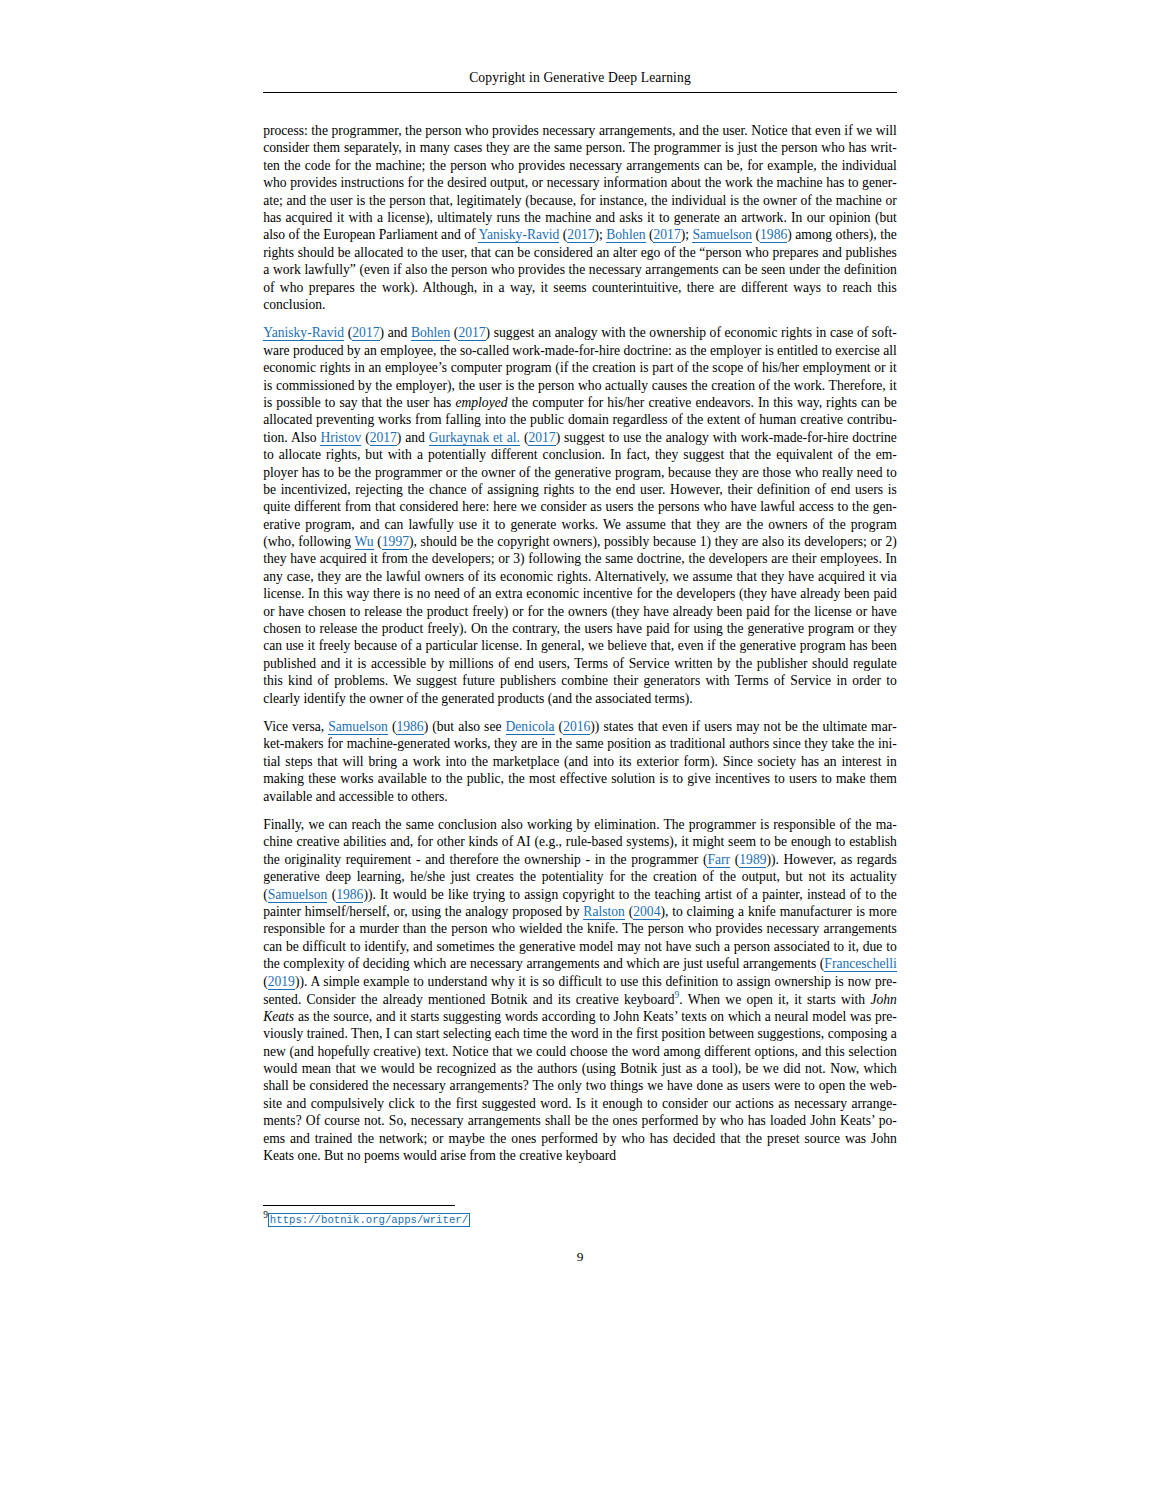Copyright in Generative Deep Learning
process: the programmer, the person who provides necessary arrangements, and the user. Notice that even if we will consider them separately, in many cases they are the same person. The programmer is just the person who has written the code for the machine; the person who provides necessary arrangements can be, for example, the individual who provides instructions for the desired output, or necessary information about the work the machine has to generate; and the user is the person that, legitimately (because, for instance, the individual is the owner of the machine or has acquired it with a license), ultimately runs the machine and asks it to generate an artwork. In our opinion (but also of the European Parliament and of Yanisky-Ravid (2017); Bohlen (2017); Samuelson (1986) among others), the rights should be allocated to the user, that can be considered an alter ego of the “person who prepares and publishes a work lawfully” (even if also the person who provides the necessary arrangements can be seen under the definition of who prepares the work). Although, in a way, it seems counterintuitive, there are different ways to reach this conclusion.
Yanisky-Ravid (2017) and Bohlen (2017) suggest an analogy with the ownership of economic rights in case of software produced by an employee, the so-called work-made-for-hire doctrine: as the employer is entitled to exercise all economic rights in an employee’s computer program (if the creation is part of the scope of his/her employment or it is commissioned by the employer), the user is the person who actually causes the creation of the work. Therefore, it is possible to say that the user has employed the computer for his/her creative endeavors. In this way, rights can be allocated preventing works from falling into the public domain regardless of the extent of human creative contribution. Also Hristov (2017) and Gurkaynak et al. (2017) suggest to use the analogy with work-made-for-hire doctrine to allocate rights, but with a potentially different conclusion. In fact, they suggest that the equivalent of the employer has to be the programmer or the owner of the generative program, because they are those who really need to be incentivized, rejecting the chance of assigning rights to the end user. However, their definition of end users is quite different from that considered here: here we consider as users the persons who have lawful access to the generative program, and can lawfully use it to generate works. We assume that they are the owners of the program (who, following Wu (1997), should be the copyright owners), possibly because 1) they are also its developers; or 2) they have acquired it from the developers; or 3) following the same doctrine, the developers are their employees. In any case, they are the lawful owners of its economic rights. Alternatively, we assume that they have acquired it via license. In this way there is no need of an extra economic incentive for the developers (they have already been paid or have chosen to release the product freely) or for the owners (they have already been paid for the license or have chosen to release the product freely). On the contrary, the users have paid for using the generative program or they can use it freely because of a particular license. In general, we believe that, even if the generative program has been published and it is accessible by millions of end users, Terms of Service written by the publisher should regulate this kind of problems. We suggest future publishers combine their generators with Terms of Service in order to clearly identify the owner of the generated products (and the associated terms).
Vice versa, Samuelson (1986) (but also see Denicola (2016)) states that even if users may not be the ultimate market-makers for machine-generated works, they are in the same position as traditional authors since they take the initial steps that will bring a work into the marketplace (and into its exterior form). Since society has an interest in making these works available to the public, the most effective solution is to give incentives to users to make them available and accessible to others.
Finally, we can reach the same conclusion also working by elimination. The programmer is responsible of the machine creative abilities and, for other kinds of AI (e.g., rule-based systems), it might seem to be enough to establish the originality requirement - and therefore the ownership - in the programmer (Farr (1989)). However, as regards generative deep learning, he/she just creates the potentiality for the creation of the output, but not its actuality (Samuelson (1986)). It would be like trying to assign copyright to the teaching artist of a painter, instead of to the painter himself/herself, or, using the analogy proposed by Ralston (2004), to claiming a knife manufacturer is more responsible for a murder than the person who wielded the knife. The person who provides necessary arrangements can be difficult to identify, and sometimes the generative model may not have such a person associated to it, due to the complexity of deciding which are necessary arrangements and which are just useful arrangements (Franceschelli (2019)). A simple example to understand why it is so difficult to use this definition to assign ownership is now presented. Consider the already mentioned Botnik and its creative keyboard9. When we open it, it starts with John Keats as the source, and it starts suggesting words according to John Keats’ texts on which a neural model was previously trained. Then, I can start selecting each time the word in the first position between suggestions, composing a new (and hopefully creative) text. Notice that we could choose the word among different options, and this selection would mean that we would be recognized as the authors (using Botnik just as a tool), be we did not. Now, which shall be considered the necessary arrangements? The only two things we have done as users were to open the website and compulsively click to the first suggested word. Is it enough to consider our actions as necessary arrangements? Of course not. So, necessary arrangements shall be the ones performed by who has loaded John Keats’ poems and trained the network; or maybe the ones performed by who has decided that the preset source was John Keats one. But no poems would arise from the creative keyboard
9https://botnik.org/apps/writer/
9